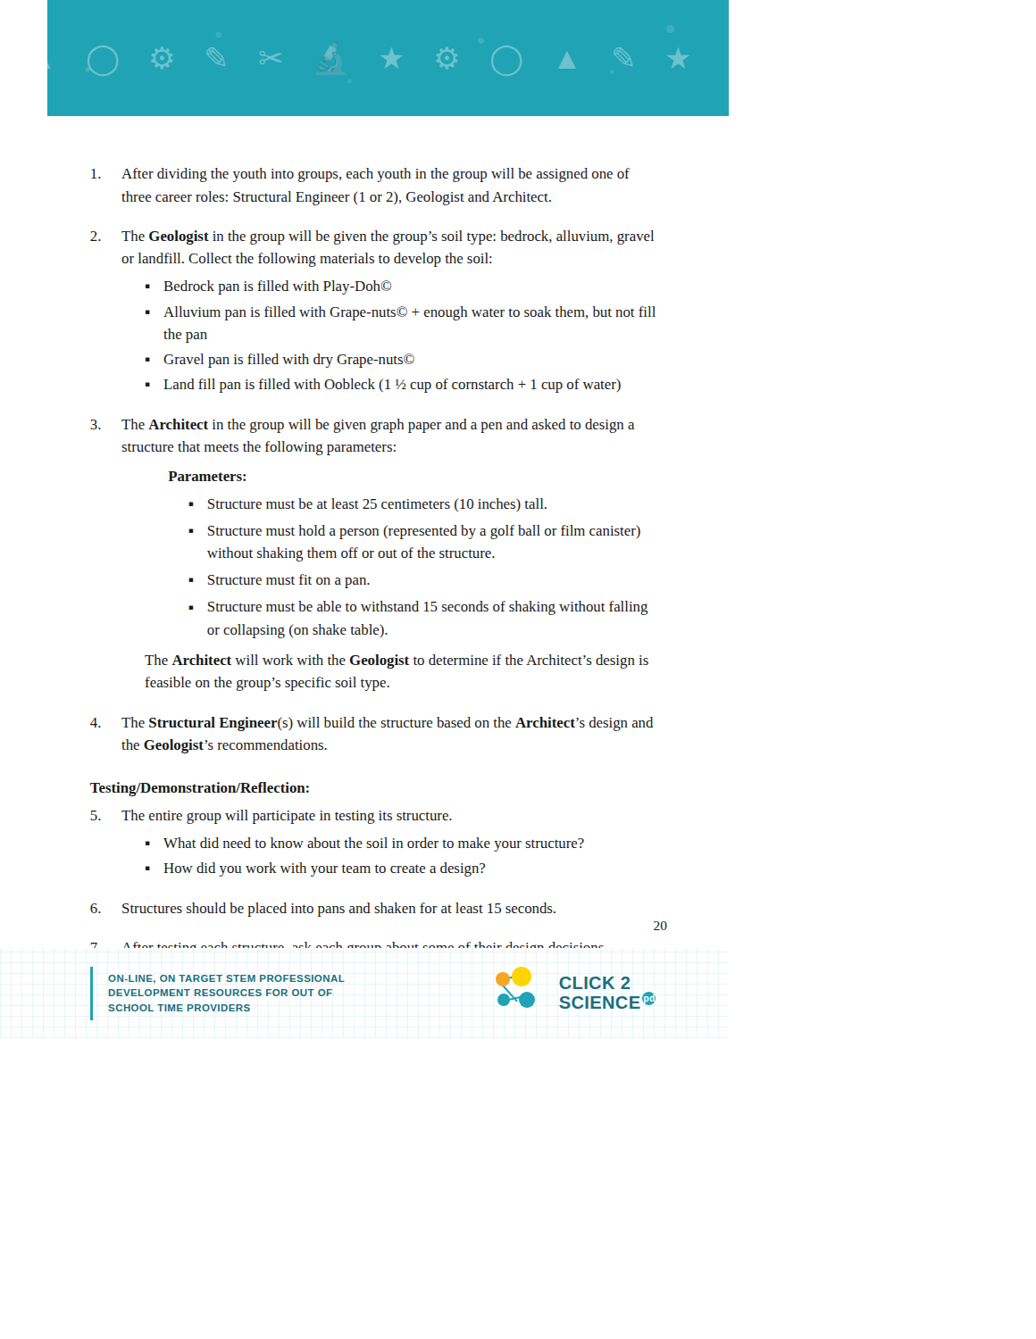▲ ◯ ⚙ ✎ ✂ 🔬 ★ ⚙ ◯ ▲ ✎ ★
After dividing the youth into groups, each youth in the group will be assigned one of three career roles: Structural Engineer (1 or 2), Geologist and Architect.
The Geologist in the group will be given the group’s soil type: bedrock, alluvium, gravel or landfill. Collect the following materials to develop the soil:
Bedrock pan is filled with Play-Doh©
Alluvium pan is filled with Grape-nuts© + enough water to soak them, but not fill the pan
Gravel pan is filled with dry Grape-nuts©
Land fill pan is filled with Oobleck (1 ½ cup of cornstarch + 1 cup of water)
The Architect in the group will be given graph paper and a pen and asked to design a structure that meets the following parameters:
Parameters:
Structure must be at least 25 centimeters (10 inches) tall.
Structure must hold a person (represented by a golf ball or film canister) without shaking them off or out of the structure.
Structure must fit on a pan.
Structure must be able to withstand 15 seconds of shaking without falling or collapsing (on shake table).
The Architect will work with the Geologist to determine if the Architect’s design is feasible on the group’s specific soil type.
The Structural Engineer(s) will build the structure based on the Architect’s design and the Geologist’s recommendations.
Testing/Demonstration/Reflection:
The entire group will participate in testing its structure.
What did need to know about the soil in order to make your structure?
How did you work with your team to create a design?
Structures should be placed into pans and shaken for at least 15 seconds.
After testing each structure, ask each group about some of their design decisions, whether certain features made their building more stable, and what they might change/add if they were to rebuild again.
20
On-line, on target STEM professional
development resources for out of
school time providers
CLICK 2
SCIENCEpd